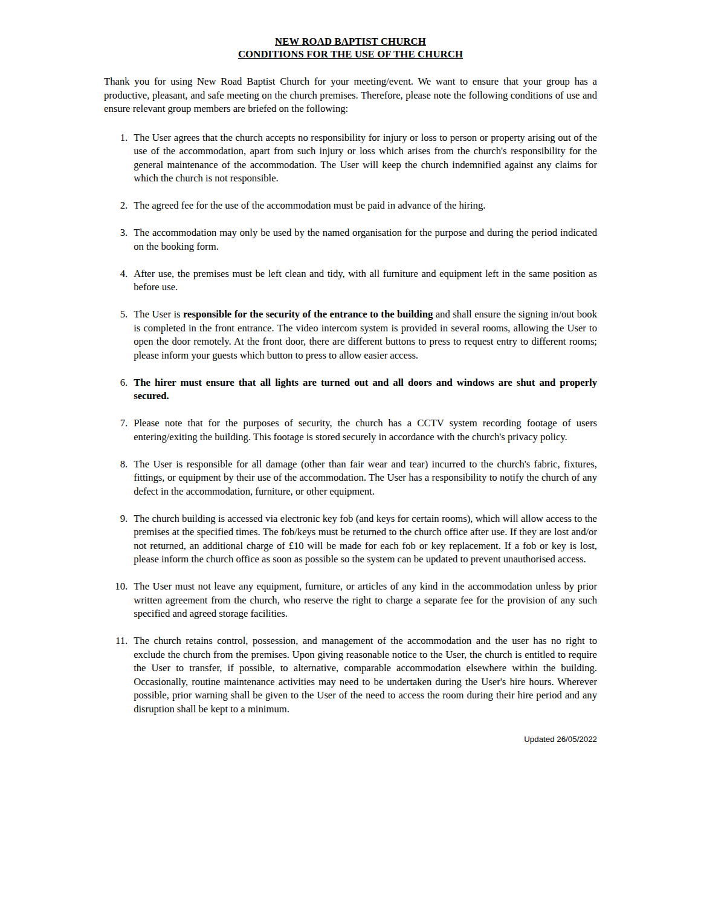NEW ROAD BAPTIST CHURCH
CONDITIONS FOR THE USE OF THE CHURCH
Thank you for using New Road Baptist Church for your meeting/event. We want to ensure that your group has a productive, pleasant, and safe meeting on the church premises. Therefore, please note the following conditions of use and ensure relevant group members are briefed on the following:
The User agrees that the church accepts no responsibility for injury or loss to person or property arising out of the use of the accommodation, apart from such injury or loss which arises from the church's responsibility for the general maintenance of the accommodation. The User will keep the church indemnified against any claims for which the church is not responsible.
The agreed fee for the use of the accommodation must be paid in advance of the hiring.
The accommodation may only be used by the named organisation for the purpose and during the period indicated on the booking form.
After use, the premises must be left clean and tidy, with all furniture and equipment left in the same position as before use.
The User is responsible for the security of the entrance to the building and shall ensure the signing in/out book is completed in the front entrance. The video intercom system is provided in several rooms, allowing the User to open the door remotely. At the front door, there are different buttons to press to request entry to different rooms; please inform your guests which button to press to allow easier access.
The hirer must ensure that all lights are turned out and all doors and windows are shut and properly secured.
Please note that for the purposes of security, the church has a CCTV system recording footage of users entering/exiting the building. This footage is stored securely in accordance with the church's privacy policy.
The User is responsible for all damage (other than fair wear and tear) incurred to the church's fabric, fixtures, fittings, or equipment by their use of the accommodation. The User has a responsibility to notify the church of any defect in the accommodation, furniture, or other equipment.
The church building is accessed via electronic key fob (and keys for certain rooms), which will allow access to the premises at the specified times. The fob/keys must be returned to the church office after use. If they are lost and/or not returned, an additional charge of £10 will be made for each fob or key replacement. If a fob or key is lost, please inform the church office as soon as possible so the system can be updated to prevent unauthorised access.
The User must not leave any equipment, furniture, or articles of any kind in the accommodation unless by prior written agreement from the church, who reserve the right to charge a separate fee for the provision of any such specified and agreed storage facilities.
The church retains control, possession, and management of the accommodation and the user has no right to exclude the church from the premises. Upon giving reasonable notice to the User, the church is entitled to require the User to transfer, if possible, to alternative, comparable accommodation elsewhere within the building. Occasionally, routine maintenance activities may need to be undertaken during the User's hire hours. Wherever possible, prior warning shall be given to the User of the need to access the room during their hire period and any disruption shall be kept to a minimum.
Updated 26/05/2022